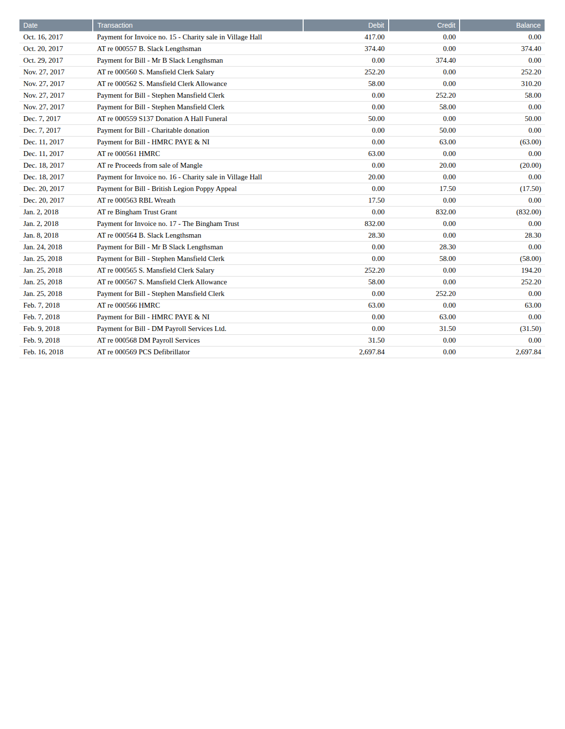| Date | Transaction | Debit | Credit | Balance |
| --- | --- | --- | --- | --- |
| Oct. 16, 2017 | Payment for Invoice no. 15 - Charity sale in Village Hall | 417.00 | 0.00 | 0.00 |
| Oct. 20, 2017 | AT re 000557 B. Slack Lengthsman | 374.40 | 0.00 | 374.40 |
| Oct. 29, 2017 | Payment for Bill - Mr B Slack Lengthsman | 0.00 | 374.40 | 0.00 |
| Nov. 27, 2017 | AT re 000560 S. Mansfield Clerk Salary | 252.20 | 0.00 | 252.20 |
| Nov. 27, 2017 | AT re 000562 S. Mansfield Clerk Allowance | 58.00 | 0.00 | 310.20 |
| Nov. 27, 2017 | Payment for Bill - Stephen Mansfield Clerk | 0.00 | 252.20 | 58.00 |
| Nov. 27, 2017 | Payment for Bill - Stephen Mansfield Clerk | 0.00 | 58.00 | 0.00 |
| Dec. 7, 2017 | AT re 000559 S137 Donation A Hall Funeral | 50.00 | 0.00 | 50.00 |
| Dec. 7, 2017 | Payment for Bill - Charitable donation | 0.00 | 50.00 | 0.00 |
| Dec. 11, 2017 | Payment for Bill - HMRC PAYE & NI | 0.00 | 63.00 | (63.00) |
| Dec. 11, 2017 | AT re 000561 HMRC | 63.00 | 0.00 | 0.00 |
| Dec. 18, 2017 | AT re Proceeds from sale of Mangle | 0.00 | 20.00 | (20.00) |
| Dec. 18, 2017 | Payment for Invoice no. 16 - Charity sale in Village Hall | 20.00 | 0.00 | 0.00 |
| Dec. 20, 2017 | Payment for Bill - British Legion Poppy Appeal | 0.00 | 17.50 | (17.50) |
| Dec. 20, 2017 | AT re 000563 RBL Wreath | 17.50 | 0.00 | 0.00 |
| Jan. 2, 2018 | AT re Bingham Trust Grant | 0.00 | 832.00 | (832.00) |
| Jan. 2, 2018 | Payment for Invoice no. 17 - The Bingham Trust | 832.00 | 0.00 | 0.00 |
| Jan. 8, 2018 | AT re 000564 B. Slack Lengthsman | 28.30 | 0.00 | 28.30 |
| Jan. 24, 2018 | Payment for Bill - Mr B Slack Lengthsman | 0.00 | 28.30 | 0.00 |
| Jan. 25, 2018 | Payment for Bill - Stephen Mansfield Clerk | 0.00 | 58.00 | (58.00) |
| Jan. 25, 2018 | AT re 000565 S. Mansfield Clerk Salary | 252.20 | 0.00 | 194.20 |
| Jan. 25, 2018 | AT re 000567 S. Mansfield Clerk Allowance | 58.00 | 0.00 | 252.20 |
| Jan. 25, 2018 | Payment for Bill - Stephen Mansfield Clerk | 0.00 | 252.20 | 0.00 |
| Feb. 7, 2018 | AT re 000566 HMRC | 63.00 | 0.00 | 63.00 |
| Feb. 7, 2018 | Payment for Bill - HMRC PAYE & NI | 0.00 | 63.00 | 0.00 |
| Feb. 9, 2018 | Payment for Bill - DM Payroll Services Ltd. | 0.00 | 31.50 | (31.50) |
| Feb. 9, 2018 | AT re 000568 DM Payroll Services | 31.50 | 0.00 | 0.00 |
| Feb. 16, 2018 | AT re 000569 PCS Defibrillator | 2,697.84 | 0.00 | 2,697.84 |